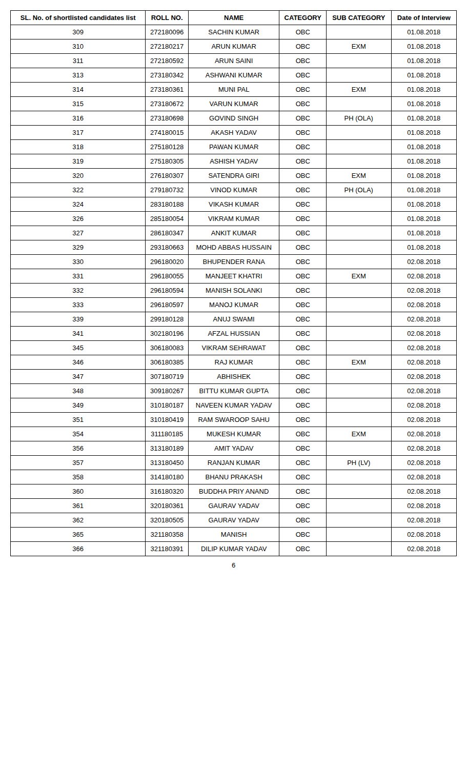| SL. No. of shortlisted candidates list | ROLL NO. | NAME | CATEGORY | SUB CATEGORY | Date of Interview |
| --- | --- | --- | --- | --- | --- |
| 309 | 272180096 | SACHIN KUMAR | OBC | | 01.08.2018 |
| 310 | 272180217 | ARUN KUMAR | OBC | EXM | 01.08.2018 |
| 311 | 272180592 | ARUN SAINI | OBC | | 01.08.2018 |
| 313 | 273180342 | ASHWANI KUMAR | OBC | | 01.08.2018 |
| 314 | 273180361 | MUNI PAL | OBC | EXM | 01.08.2018 |
| 315 | 273180672 | VARUN KUMAR | OBC | | 01.08.2018 |
| 316 | 273180698 | GOVIND SINGH | OBC | PH (OLA) | 01.08.2018 |
| 317 | 274180015 | AKASH YADAV | OBC | | 01.08.2018 |
| 318 | 275180128 | PAWAN KUMAR | OBC | | 01.08.2018 |
| 319 | 275180305 | ASHISH YADAV | OBC | | 01.08.2018 |
| 320 | 276180307 | SATENDRA GIRI | OBC | EXM | 01.08.2018 |
| 322 | 279180732 | VINOD KUMAR | OBC | PH (OLA) | 01.08.2018 |
| 324 | 283180188 | VIKASH KUMAR | OBC | | 01.08.2018 |
| 326 | 285180054 | VIKRAM KUMAR | OBC | | 01.08.2018 |
| 327 | 286180347 | ANKIT KUMAR | OBC | | 01.08.2018 |
| 329 | 293180663 | MOHD ABBAS HUSSAIN | OBC | | 01.08.2018 |
| 330 | 296180020 | BHUPENDER RANA | OBC | | 02.08.2018 |
| 331 | 296180055 | MANJEET KHATRI | OBC | EXM | 02.08.2018 |
| 332 | 296180594 | MANISH SOLANKI | OBC | | 02.08.2018 |
| 333 | 296180597 | MANOJ KUMAR | OBC | | 02.08.2018 |
| 339 | 299180128 | ANUJ SWAMI | OBC | | 02.08.2018 |
| 341 | 302180196 | AFZAL HUSSIAN | OBC | | 02.08.2018 |
| 345 | 306180083 | VIKRAM SEHRAWAT | OBC | | 02.08.2018 |
| 346 | 306180385 | RAJ KUMAR | OBC | EXM | 02.08.2018 |
| 347 | 307180719 | ABHISHEK | OBC | | 02.08.2018 |
| 348 | 309180267 | BITTU KUMAR GUPTA | OBC | | 02.08.2018 |
| 349 | 310180187 | NAVEEN KUMAR YADAV | OBC | | 02.08.2018 |
| 351 | 310180419 | RAM SWAROOP SAHU | OBC | | 02.08.2018 |
| 354 | 311180185 | MUKESH KUMAR | OBC | EXM | 02.08.2018 |
| 356 | 313180189 | AMIT YADAV | OBC | | 02.08.2018 |
| 357 | 313180450 | RANJAN KUMAR | OBC | PH (LV) | 02.08.2018 |
| 358 | 314180180 | BHANU PRAKASH | OBC | | 02.08.2018 |
| 360 | 316180320 | BUDDHA PRIY ANAND | OBC | | 02.08.2018 |
| 361 | 320180361 | GAURAV YADAV | OBC | | 02.08.2018 |
| 362 | 320180505 | GAURAV YADAV | OBC | | 02.08.2018 |
| 365 | 321180358 | MANISH | OBC | | 02.08.2018 |
| 366 | 321180391 | DILIP KUMAR YADAV | OBC | | 02.08.2018 |
6